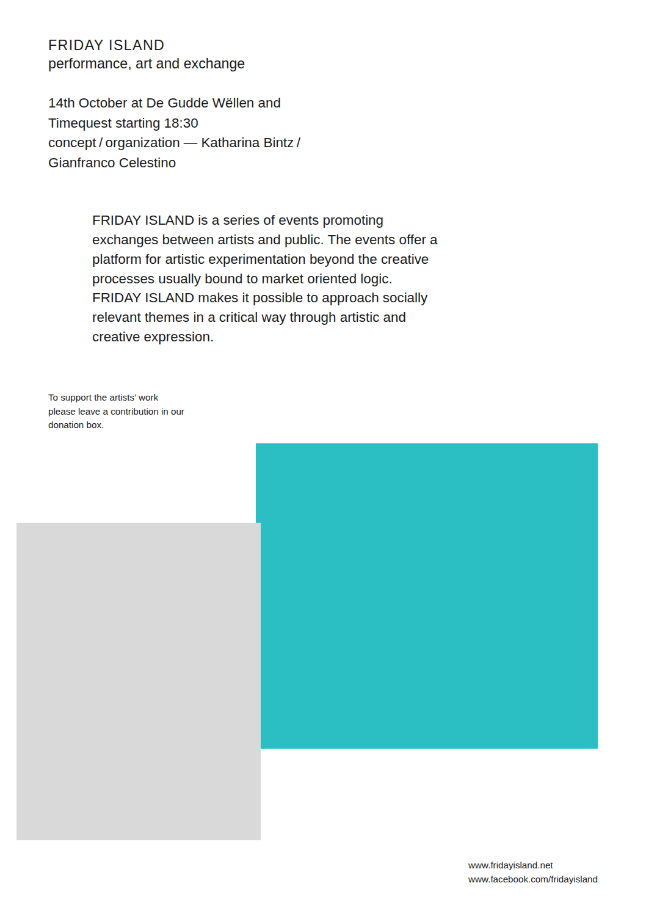FRIDAY ISLAND
performance, art and exchange
14th October at De Gudde Wëllen and Timequest starting 18:30 concept / organization — Katharina Bintz / Gianfranco Celestino
FRIDAY ISLAND is a series of events promoting exchanges between artists and public. The events offer a platform for artistic experimentation beyond the creative processes usually bound to market oriented logic.
FRIDAY ISLAND makes it possible to approach socially relevant themes in a critical way through artistic and creative expression.
To support the artists’ work
please leave a contribution in our
donation box.
www.fridayisland.net
www.facebook.com/fridayisland